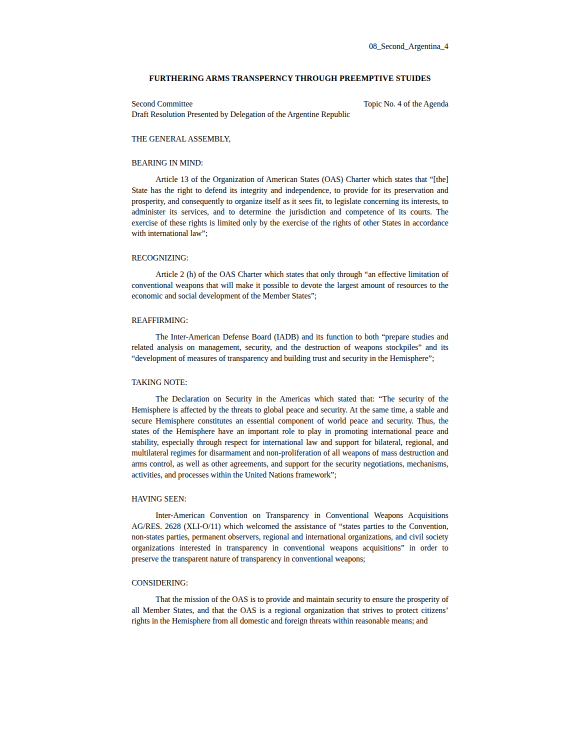08_Second_Argentina_4
FURTHERING ARMS TRANSPERNCY THROUGH PREEMPTIVE STUIDES
Second Committee
Topic No. 4 of the Agenda
Draft Resolution Presented by Delegation of the Argentine Republic
THE GENERAL ASSEMBLY,
BEARING IN MIND:
Article 13 of the Organization of American States (OAS) Charter which states that “[the] State has the right to defend its integrity and independence, to provide for its preservation and prosperity, and consequently to organize itself as it sees fit, to legislate concerning its interests, to administer its services, and to determine the jurisdiction and competence of its courts. The exercise of these rights is limited only by the exercise of the rights of other States in accordance with international law”;
RECOGNIZING:
Article 2 (h) of the OAS Charter which states that only through “an effective limitation of conventional weapons that will make it possible to devote the largest amount of resources to the economic and social development of the Member States”;
REAFFIRMING:
The Inter-American Defense Board (IADB) and its function to both “prepare studies and related analysis on management, security, and the destruction of weapons stockpiles” and its “development of measures of transparency and building trust and security in the Hemisphere”;
TAKING NOTE:
The Declaration on Security in the Americas which stated that: “The security of the Hemisphere is affected by the threats to global peace and security. At the same time, a stable and secure Hemisphere constitutes an essential component of world peace and security. Thus, the states of the Hemisphere have an important role to play in promoting international peace and stability, especially through respect for international law and support for bilateral, regional, and multilateral regimes for disarmament and non-proliferation of all weapons of mass destruction and arms control, as well as other agreements, and support for the security negotiations, mechanisms, activities, and processes within the United Nations framework”;
HAVING SEEN:
Inter-American Convention on Transparency in Conventional Weapons Acquisitions AG/RES. 2628 (XLI-O/11) which welcomed the assistance of “states parties to the Convention, non-states parties, permanent observers, regional and international organizations, and civil society organizations interested in transparency in conventional weapons acquisitions” in order to preserve the transparent nature of transparency in conventional weapons;
CONSIDERING:
That the mission of the OAS is to provide and maintain security to ensure the prosperity of all Member States, and that the OAS is a regional organization that strives to protect citizens’ rights in the Hemisphere from all domestic and foreign threats within reasonable means; and